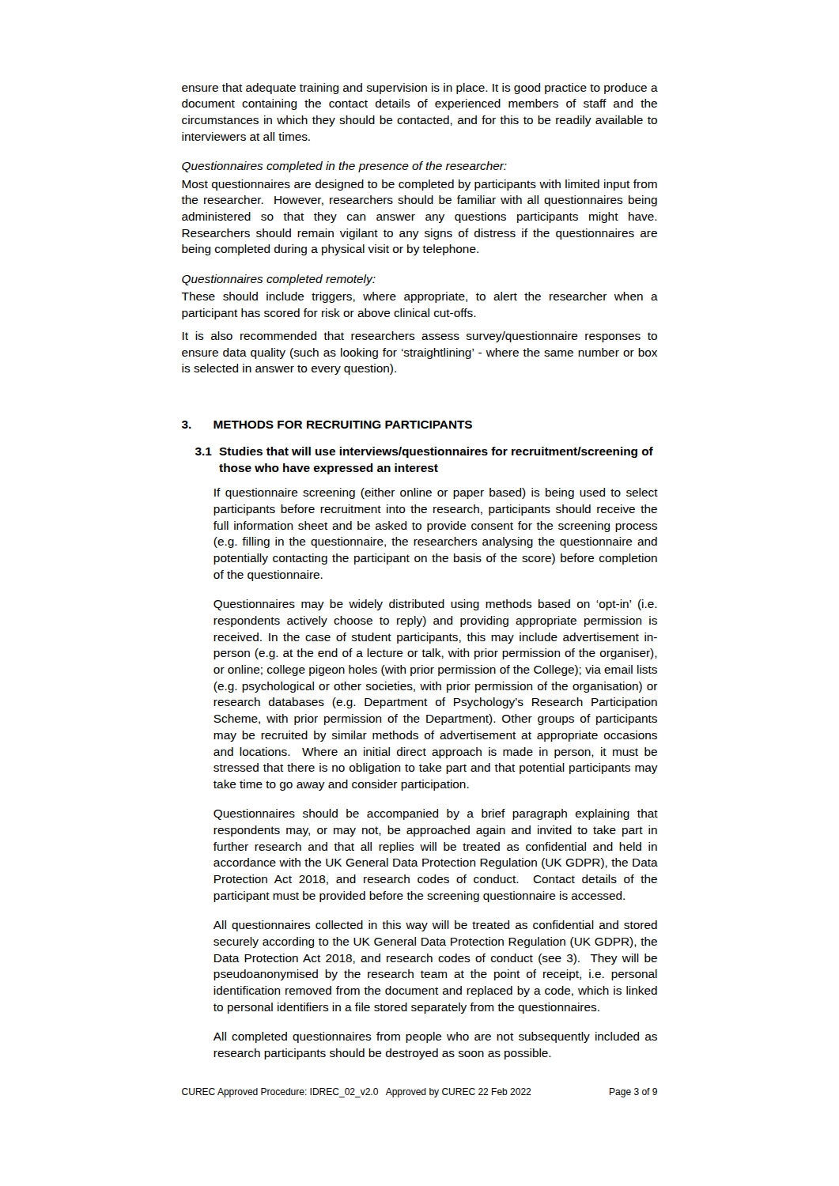ensure that adequate training and supervision is in place. It is good practice to produce a document containing the contact details of experienced members of staff and the circumstances in which they should be contacted, and for this to be readily available to interviewers at all times.
Questionnaires completed in the presence of the researcher:
Most questionnaires are designed to be completed by participants with limited input from the researcher. However, researchers should be familiar with all questionnaires being administered so that they can answer any questions participants might have. Researchers should remain vigilant to any signs of distress if the questionnaires are being completed during a physical visit or by telephone.
Questionnaires completed remotely:
These should include triggers, where appropriate, to alert the researcher when a participant has scored for risk or above clinical cut-offs.
It is also recommended that researchers assess survey/questionnaire responses to ensure data quality (such as looking for ‘straightlining’ - where the same number or box is selected in answer to every question).
3. METHODS FOR RECRUITING PARTICIPANTS
3.1 Studies that will use interviews/questionnaires for recruitment/screening of those who have expressed an interest
If questionnaire screening (either online or paper based) is being used to select participants before recruitment into the research, participants should receive the full information sheet and be asked to provide consent for the screening process (e.g. filling in the questionnaire, the researchers analysing the questionnaire and potentially contacting the participant on the basis of the score) before completion of the questionnaire.
Questionnaires may be widely distributed using methods based on ‘opt-in’ (i.e. respondents actively choose to reply) and providing appropriate permission is received. In the case of student participants, this may include advertisement in-person (e.g. at the end of a lecture or talk, with prior permission of the organiser), or online; college pigeon holes (with prior permission of the College); via email lists (e.g. psychological or other societies, with prior permission of the organisation) or research databases (e.g. Department of Psychology’s Research Participation Scheme, with prior permission of the Department). Other groups of participants may be recruited by similar methods of advertisement at appropriate occasions and locations. Where an initial direct approach is made in person, it must be stressed that there is no obligation to take part and that potential participants may take time to go away and consider participation.
Questionnaires should be accompanied by a brief paragraph explaining that respondents may, or may not, be approached again and invited to take part in further research and that all replies will be treated as confidential and held in accordance with the UK General Data Protection Regulation (UK GDPR), the Data Protection Act 2018, and research codes of conduct. Contact details of the participant must be provided before the screening questionnaire is accessed.
All questionnaires collected in this way will be treated as confidential and stored securely according to the UK General Data Protection Regulation (UK GDPR), the Data Protection Act 2018, and research codes of conduct (see 3). They will be pseudoanonymised by the research team at the point of receipt, i.e. personal identification removed from the document and replaced by a code, which is linked to personal identifiers in a file stored separately from the questionnaires.
All completed questionnaires from people who are not subsequently included as research participants should be destroyed as soon as possible.
CUREC Approved Procedure: IDREC_02_v2.0 Approved by CUREC 22 Feb 2022 Page 3 of 9